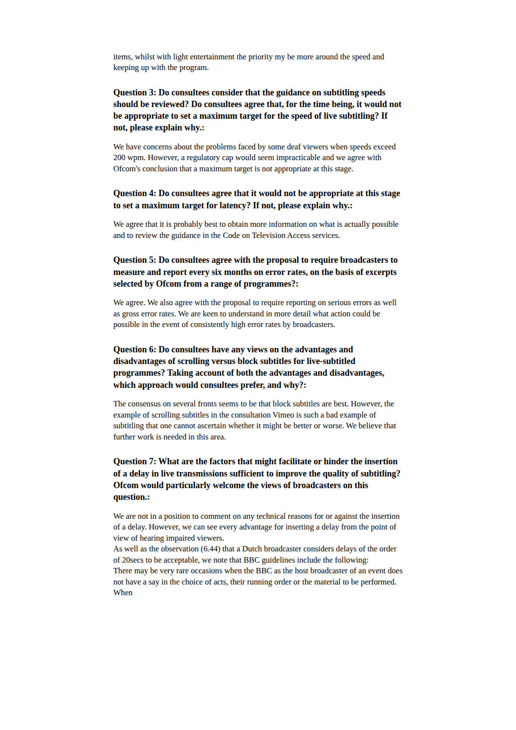items, whilst with light entertainment the priority my be more around the speed and keeping up with the program.
Question 3: Do consultees consider that the guidance on subtitling speeds should be reviewed? Do consultees agree that, for the time being, it would not be appropriate to set a maximum target for the speed of live subtitling? If not, please explain why.:
We have concerns about the problems faced by some deaf viewers when speeds exceed 200 wpm. However, a regulatory cap would seem impracticable and we agree with Ofcom's conclusion that a maximum target is not appropriate at this stage.
Question 4: Do consultees agree that it would not be appropriate at this stage to set a maximum target for latency? If not, please explain why.:
We agree that it is probably best to obtain more information on what is actually possible and to review the guidance in the Code on Television Access services.
Question 5: Do consultees agree with the proposal to require broadcasters to measure and report every six months on error rates, on the basis of excerpts selected by Ofcom from a range of programmes?:
We agree. We also agree with the proposal to require reporting on serious errors as well as gross error rates. We are keen to understand in more detail what action could be possible in the event of consistently high error rates by broadcasters.
Question 6: Do consultees have any views on the advantages and disadvantages of scrolling versus block subtitles for live-subtitled programmes? Taking account of both the advantages and disadvantages, which approach would consultees prefer, and why?:
The consensus on several fronts seems to be that block subtitles are best. However, the example of scrolling subtitles in the consultation Vimeo is such a bad example of subtitling that one cannot ascertain whether it might be better or worse. We believe that further work is needed in this area.
Question 7: What are the factors that might facilitate or hinder the insertion of a delay in live transmissions sufficient to improve the quality of subtitling? Ofcom would particularly welcome the views of broadcasters on this question.:
We are not in a position to comment on any technical reasons for or against the insertion of a delay. However, we can see every advantage for inserting a delay from the point of view of hearing impaired viewers.
As well as the observation (6.44) that a Dutch broadcaster considers delays of the order of 20secs to be acceptable, we note that BBC guidelines include the following:
There may be very rare occasions when the BBC as the host broadcaster of an event does not have a say in the choice of acts, their running order or the material to be performed. When